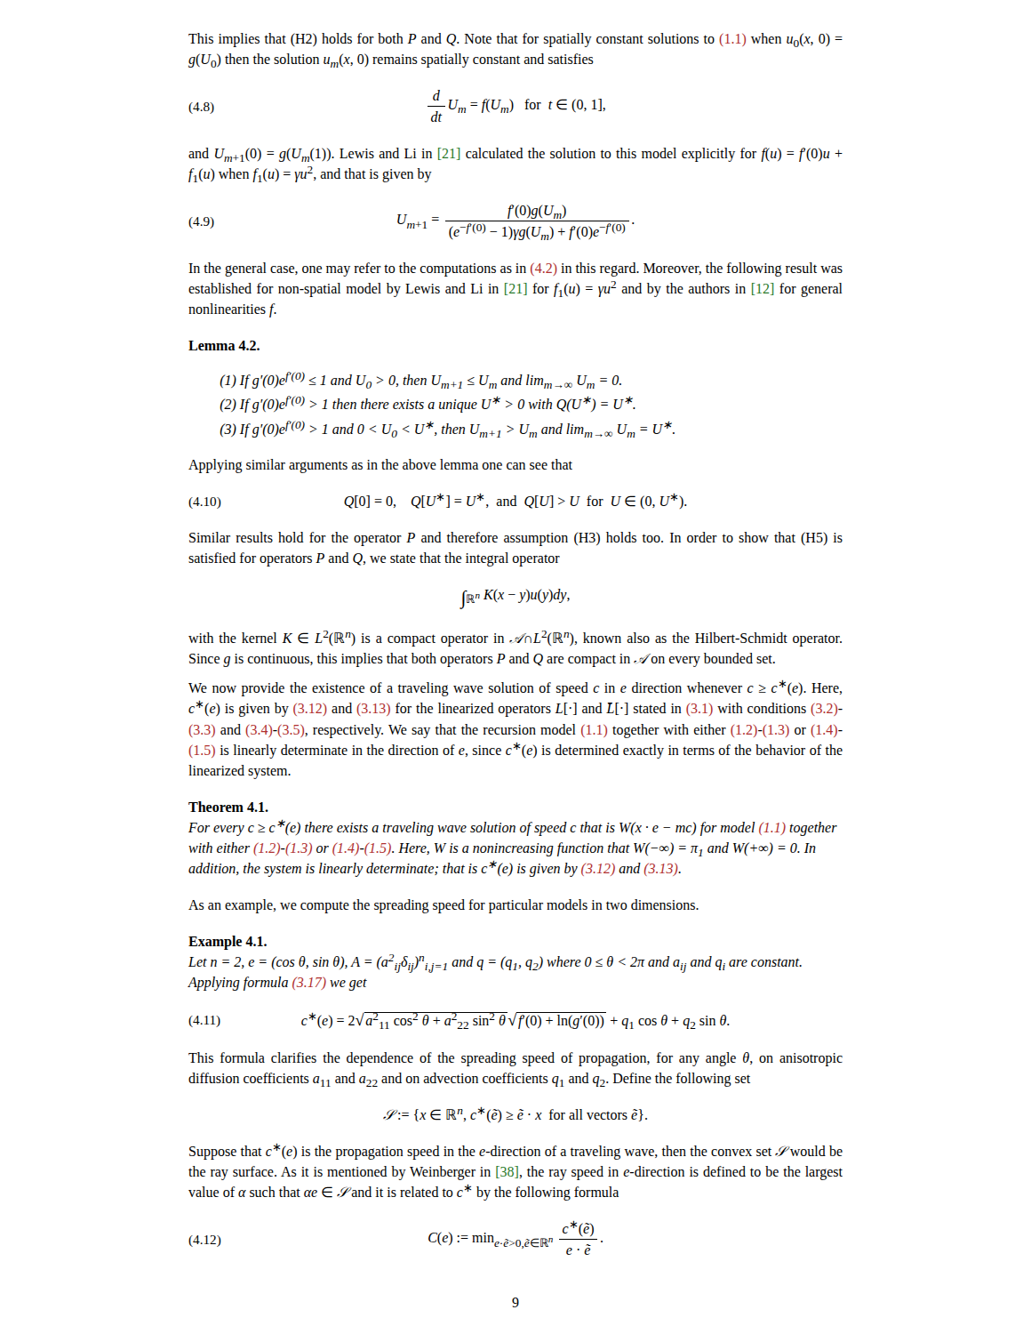This implies that (H2) holds for both P and Q. Note that for spatially constant solutions to (1.1) when u0(x, 0) = g(U0) then the solution um(x, 0) remains spatially constant and satisfies
(4.8)
ddt Um = f(Um) for t ∈ (0, 1],
and Um+1(0) = g(Um(1)). Lewis and Li in [21] calculated the solution to this model explicitly for f(u) = f′(0)u + f1(u) when f1(u) = γu2, and that is given by
(4.9)
Um+1 = f′(0)g(Um) (e−f′(0) − 1)γg(Um) + f′(0)e−f′(0) .
In the general case, one may refer to the computations as in (4.2) in this regard. Moreover, the following result was established for non-spatial model by Lewis and Li in [21] for f1(u) = γu2 and by the authors in [12] for general nonlinearities f.
Lemma 4.2.
(1) If g′(0)ef′(0) ≤ 1 and U0 > 0, then Um+1 ≤ Um and limm→∞ Um = 0.
(2) If g′(0)ef′(0) > 1 then there exists a unique U∗ > 0 with Q(U∗) = U∗.
(3) If g′(0)ef′(0) > 1 and 0 < U0 < U∗, then Um+1 > Um and limm→∞ Um = U∗.
Applying similar arguments as in the above lemma one can see that
(4.10)
Q[0] = 0, Q[U∗] = U∗, and Q[U] > U for U ∈ (0, U∗).
Similar results hold for the operator P and therefore assumption (H3) holds too. In order to show that (H5) is satisfied for operators P and Q, we state that the integral operator
∫ℝn K(x − y)u(y)dy,
with the kernel K ∈ L2(ℝn) is a compact operator in 𝒜∩L2(ℝn), known also as the Hilbert-Schmidt operator. Since g is continuous, this implies that both operators P and Q are compact in 𝒜 on every bounded set.
We now provide the existence of a traveling wave solution of speed c in e direction whenever c ≥ c∗(e). Here, c∗(e) is given by (3.12) and (3.13) for the linearized operators L[·] and L̄[·] stated in (3.1) with conditions (3.2)-(3.3) and (3.4)-(3.5), respectively. We say that the recursion model (1.1) together with either (1.2)-(1.3) or (1.4)-(1.5) is linearly determinate in the direction of e, since c∗(e) is determined exactly in terms of the behavior of the linearized system.
Theorem 4.1.
For every c ≥ c∗(e) there exists a traveling wave solution of speed c that is W(x · e − mc) for model (1.1) together with either (1.2)-(1.3) or (1.4)-(1.5). Here, W is a nonincreasing function that W(−∞) = π1 and W(+∞) = 0. In addition, the system is linearly determinate; that is c∗(e) is given by (3.12) and (3.13).
As an example, we compute the spreading speed for particular models in two dimensions.
Example 4.1.
Let n = 2, e = (cos θ, sin θ), A = (a2ijδij)ni,j=1 and q = (q1, q2) where 0 ≤ θ < 2π and aij and qi are constant. Applying formula (3.17) we get
(4.11)
c∗(e) = 2√a211 cos2 θ + a222 sin2 θ√f′(0) + ln(g′(0)) + q1 cos θ + q2 sin θ.
This formula clarifies the dependence of the spreading speed of propagation, for any angle θ, on anisotropic diffusion coefficients a11 and a22 and on advection coefficients q1 and q2. Define the following set
𝒮 := {x ∈ ℝn, c∗(ẽ) ≥ ẽ · x for all vectors ẽ}.
Suppose that c∗(e) is the propagation speed in the e-direction of a traveling wave, then the convex set 𝒮 would be the ray surface. As it is mentioned by Weinberger in [38], the ray speed in e-direction is defined to be the largest value of α such that αe ∈ 𝒮 and it is related to c∗ by the following formula
(4.12)
C(e) := mine·ẽ>0,ẽ∈ℝn c∗(ẽ) e · ẽ.
9